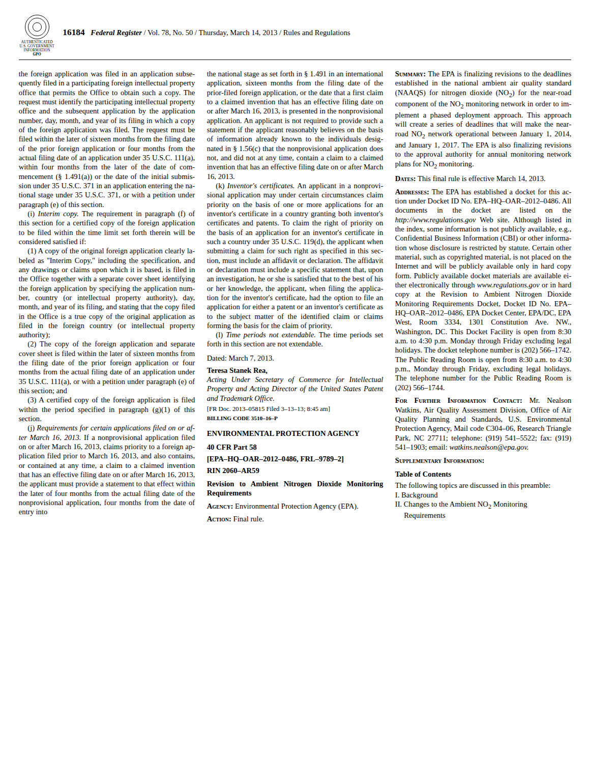Authenticated
U.S. Government
Information
GPO
16184 Federal Register / Vol. 78, No. 50 / Thursday, March 14, 2013 / Rules and Regulations
the foreign application was filed in an application subsequently filed in a participating foreign intellectual property office that permits the Office to obtain such a copy. The request must identify the participating intellectual property office and the subsequent application by the application number, day, month, and year of its filing in which a copy of the foreign application was filed. The request must be filed within the later of sixteen months from the filing date of the prior foreign application or four months from the actual filing date of an application under 35 U.S.C. 111(a), within four months from the later of the date of commencement (§ 1.491(a)) or the date of the initial submission under 35 U.S.C. 371 in an application entering the national stage under 35 U.S.C. 371, or with a petition under paragraph (e) of this section.
(i) Interim copy. The requirement in paragraph (f) of this section for a certified copy of the foreign application to be filed within the time limit set forth therein will be considered satisfied if:
(1) A copy of the original foreign application clearly labeled as ''Interim Copy,'' including the specification, and any drawings or claims upon which it is based, is filed in the Office together with a separate cover sheet identifying the foreign application by specifying the application number, country (or intellectual property authority), day, month, and year of its filing, and stating that the copy filed in the Office is a true copy of the original application as filed in the foreign country (or intellectual property authority);
(2) The copy of the foreign application and separate cover sheet is filed within the later of sixteen months from the filing date of the prior foreign application or four months from the actual filing date of an application under 35 U.S.C. 111(a), or with a petition under paragraph (e) of this section; and
(3) A certified copy of the foreign application is filed within the period specified in paragraph (g)(1) of this section.
(j) Requirements for certain applications filed on or after March 16, 2013. If a nonprovisional application filed on or after March 16, 2013, claims priority to a foreign application filed prior to March 16, 2013, and also contains, or contained at any time, a claim to a claimed invention that has an effective filing date on or after March 16, 2013, the applicant must provide a statement to that effect within the later of four months from the actual filing date of the nonprovisional application, four months from the date of entry into
the national stage as set forth in § 1.491 in an international application, sixteen months from the filing date of the prior-filed foreign application, or the date that a first claim to a claimed invention that has an effective filing date on or after March 16, 2013, is presented in the nonprovisional application. An applicant is not required to provide such a statement if the applicant reasonably believes on the basis of information already known to the individuals designated in § 1.56(c) that the nonprovisional application does not, and did not at any time, contain a claim to a claimed invention that has an effective filing date on or after March 16, 2013.
(k) Inventor's certificates. An applicant in a nonprovisional application may under certain circumstances claim priority on the basis of one or more applications for an inventor's certificate in a country granting both inventor's certificates and patents. To claim the right of priority on the basis of an application for an inventor's certificate in such a country under 35 U.S.C. 119(d), the applicant when submitting a claim for such right as specified in this section, must include an affidavit or declaration. The affidavit or declaration must include a specific statement that, upon an investigation, he or she is satisfied that to the best of his or her knowledge, the applicant, when filing the application for the inventor's certificate, had the option to file an application for either a patent or an inventor's certificate as to the subject matter of the identified claim or claims forming the basis for the claim of priority.
(l) Time periods not extendable. The time periods set forth in this section are not extendable.
Dated: March 7, 2013.
Teresa Stanek Rea,
Acting Under Secretary of Commerce for Intellectual Property and Acting Director of the United States Patent and Trademark Office.
[FR Doc. 2013–05815 Filed 3–13–13; 8:45 am]
BILLING CODE 3510–16–P
ENVIRONMENTAL PROTECTION AGENCY
40 CFR Part 58
[EPA–HQ–OAR–2012–0486, FRL–9789–2]
RIN 2060–AR59
Revision to Ambient Nitrogen Dioxide Monitoring Requirements
Agency: Environmental Protection Agency (EPA).
Action: Final rule.
Summary: The EPA is finalizing revisions to the deadlines established in the national ambient air quality standard (NAAQS) for nitrogen dioxide (NO2) for the near-road component of the NO2 monitoring network in order to implement a phased deployment approach. This approach will create a series of deadlines that will make the near-road NO2 network operational between January 1, 2014, and January 1, 2017. The EPA is also finalizing revisions to the approval authority for annual monitoring network plans for NO2 monitoring.
Dates: This final rule is effective March 14, 2013.
Addresses: The EPA has established a docket for this action under Docket ID No. EPA–HQ–OAR–2012–0486. All documents in the docket are listed on the http://www.regulations.gov Web site. Although listed in the index, some information is not publicly available, e.g., Confidential Business Information (CBI) or other information whose disclosure is restricted by statute. Certain other material, such as copyrighted material, is not placed on the Internet and will be publicly available only in hard copy form. Publicly available docket materials are available either electronically through www.regulations.gov or in hard copy at the Revision to Ambient Nitrogen Dioxide Monitoring Requirements Docket, Docket ID No. EPA–HQ–OAR–2012–0486, EPA Docket Center, EPA/DC, EPA West, Room 3334, 1301 Constitution Ave. NW., Washington, DC. This Docket Facility is open from 8:30 a.m. to 4:30 p.m. Monday through Friday excluding legal holidays. The docket telephone number is (202) 566–1742. The Public Reading Room is open from 8:30 a.m. to 4:30 p.m., Monday through Friday, excluding legal holidays. The telephone number for the Public Reading Room is (202) 566–1744.
For Further Information Contact: Mr. Nealson Watkins, Air Quality Assessment Division, Office of Air Quality Planning and Standards, U.S. Environmental Protection Agency, Mail code C304–06, Research Triangle Park, NC 27711; telephone: (919) 541–5522; fax: (919) 541–1903; email: watkins.nealson@epa.gov.
Supplementary Information:
Table of Contents
The following topics are discussed in this preamble:
I. Background
II. Changes to the Ambient NO2 Monitoring
Requirements